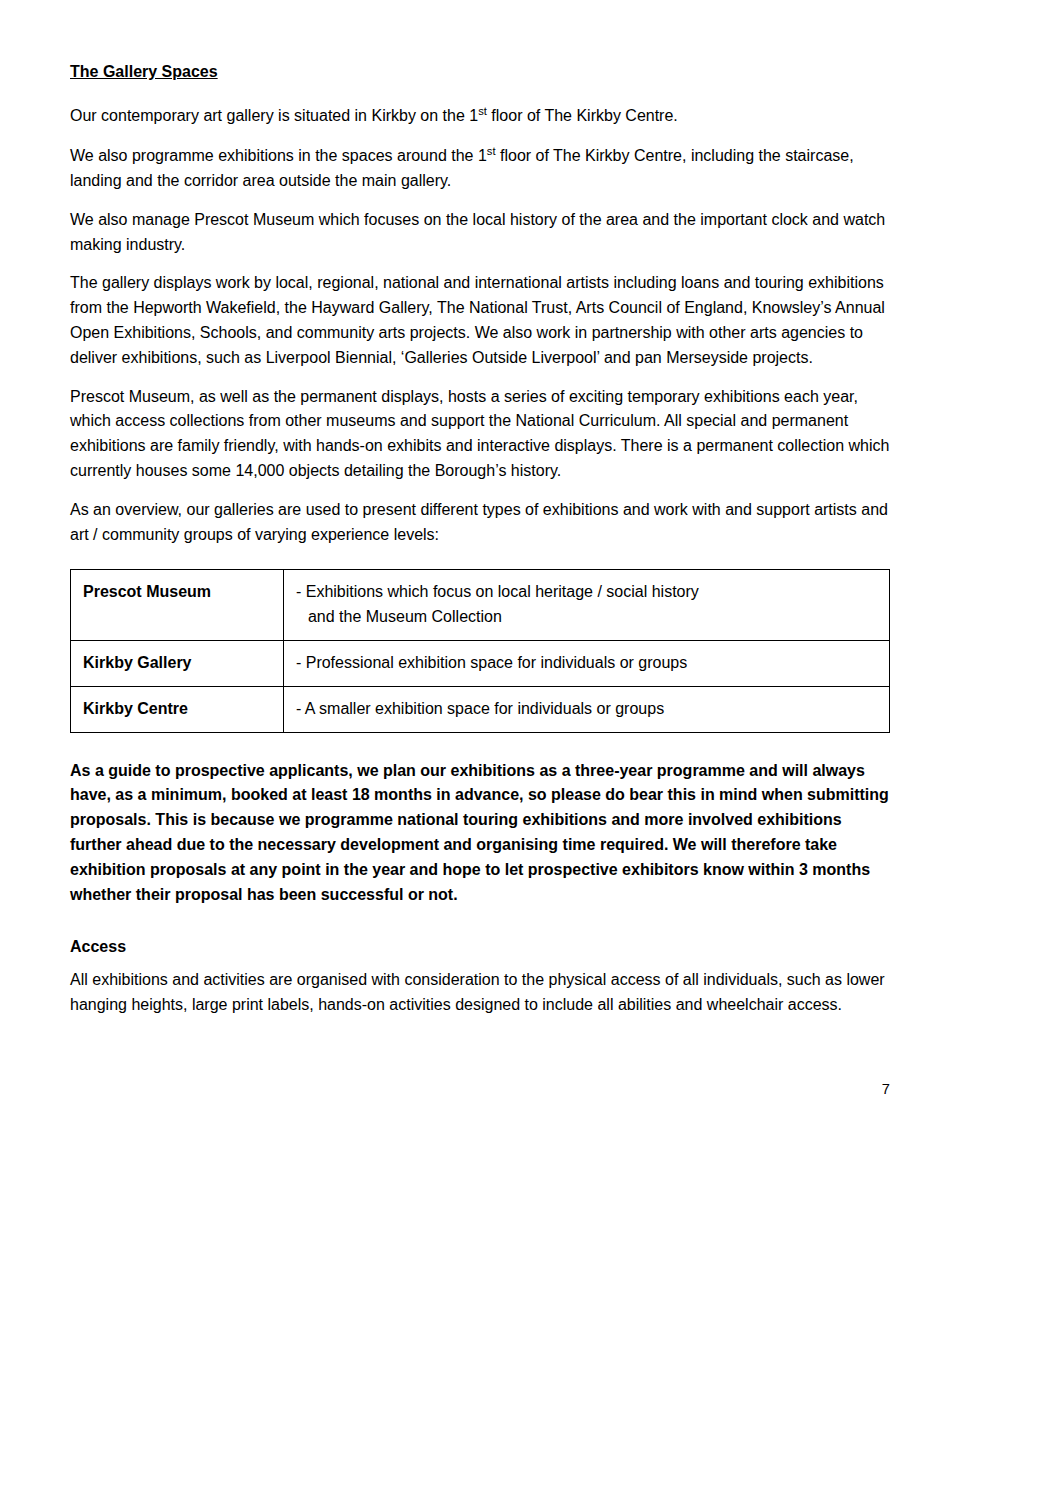The Gallery Spaces
Our contemporary art gallery is situated in Kirkby on the 1st floor of The Kirkby Centre.
We also programme exhibitions in the spaces around the 1st floor of The Kirkby Centre, including the staircase, landing and the corridor area outside the main gallery.
We also manage Prescot Museum which focuses on the local history of the area and the important clock and watch making industry.
The gallery displays work by local, regional, national and international artists including loans and touring exhibitions from the Hepworth Wakefield, the Hayward Gallery, The National Trust, Arts Council of England, Knowsley’s Annual Open Exhibitions, Schools, and community arts projects. We also work in partnership with other arts agencies to deliver exhibitions, such as Liverpool Biennial, ‘Galleries Outside Liverpool’ and pan Merseyside projects.
Prescot Museum, as well as the permanent displays, hosts a series of exciting temporary exhibitions each year, which access collections from other museums and support the National Curriculum. All special and permanent exhibitions are family friendly, with hands-on exhibits and interactive displays. There is a permanent collection which currently houses some 14,000 objects detailing the Borough’s history.
As an overview, our galleries are used to present different types of exhibitions and work with and support artists and art / community groups of varying experience levels:
| Prescot Museum | - Exhibitions which focus on local heritage / social history and the Museum Collection |
| Kirkby Gallery | - Professional exhibition space for individuals or groups |
| Kirkby Centre | - A smaller exhibition space for individuals or groups |
As a guide to prospective applicants, we plan our exhibitions as a three-year programme and will always have, as a minimum, booked at least 18 months in advance, so please do bear this in mind when submitting proposals. This is because we programme national touring exhibitions and more involved exhibitions further ahead due to the necessary development and organising time required. We will therefore take exhibition proposals at any point in the year and hope to let prospective exhibitors know within 3 months whether their proposal has been successful or not.
Access
All exhibitions and activities are organised with consideration to the physical access of all individuals, such as lower hanging heights, large print labels, hands-on activities designed to include all abilities and wheelchair access.
7